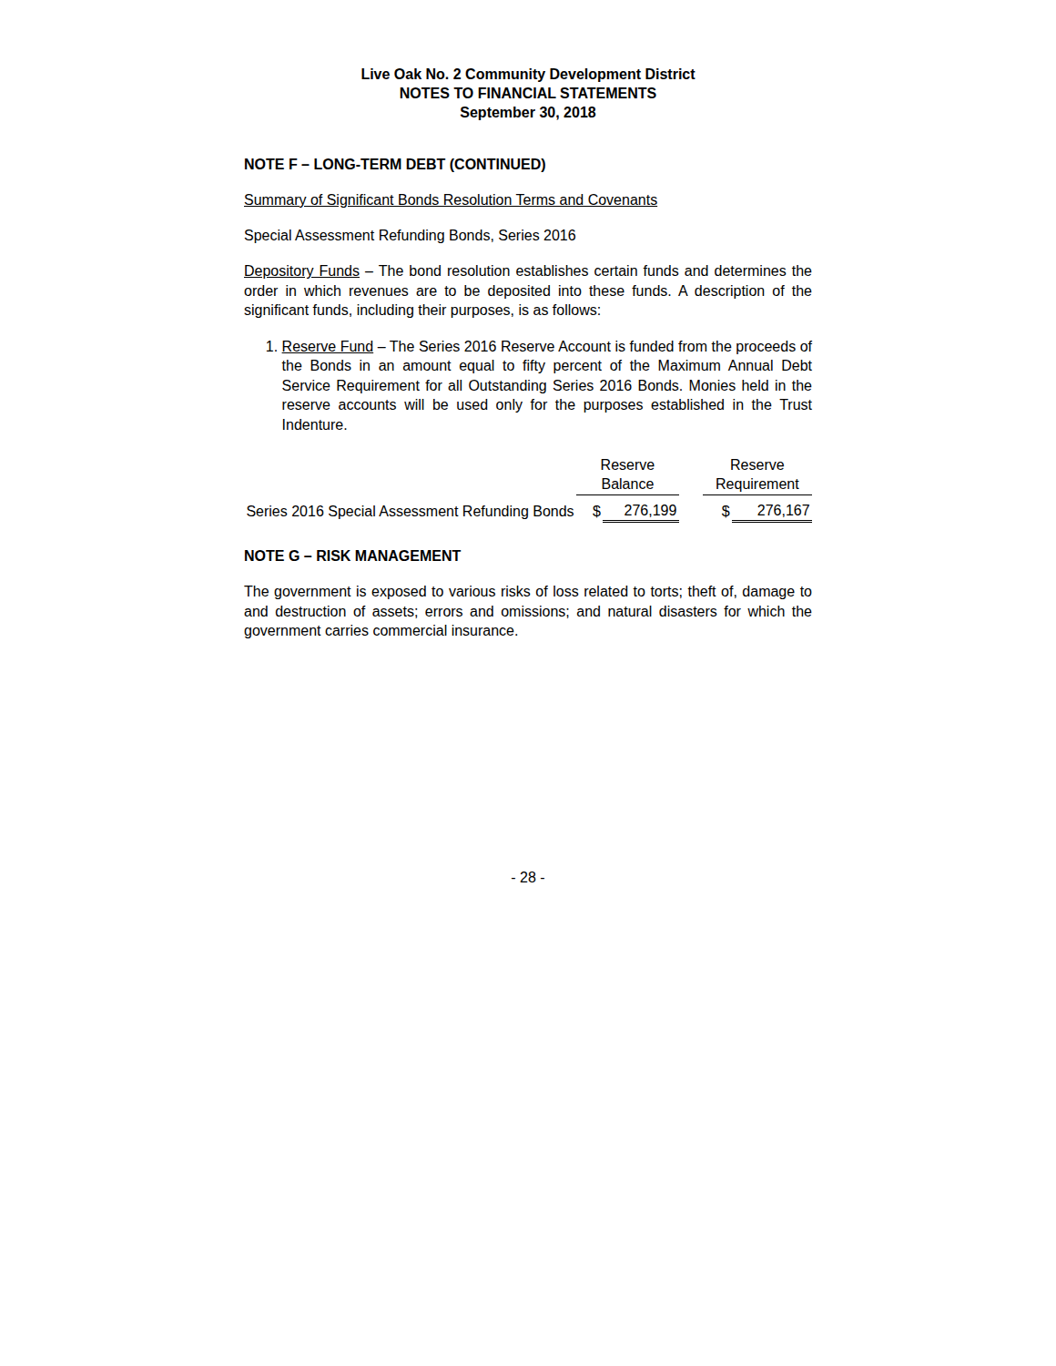Live Oak No. 2 Community Development District
NOTES TO FINANCIAL STATEMENTS
September 30, 2018
NOTE F – LONG-TERM DEBT (CONTINUED)
Summary of Significant Bonds Resolution Terms and Covenants
Special Assessment Refunding Bonds, Series 2016
Depository Funds – The bond resolution establishes certain funds and determines the order in which revenues are to be deposited into these funds. A description of the significant funds, including their purposes, is as follows:
Reserve Fund – The Series 2016 Reserve Account is funded from the proceeds of the Bonds in an amount equal to fifty percent of the Maximum Annual Debt Service Requirement for all Outstanding Series 2016 Bonds. Monies held in the reserve accounts will be used only for the purposes established in the Trust Indenture.
| | Reserve Balance | | Reserve Requirement |
| --- | --- | --- | --- |
| Series 2016 Special Assessment Refunding Bonds | $ | 276,199 | | $ | 276,167 |
NOTE G – RISK MANAGEMENT
The government is exposed to various risks of loss related to torts; theft of, damage to and destruction of assets; errors and omissions; and natural disasters for which the government carries commercial insurance.
- 28 -